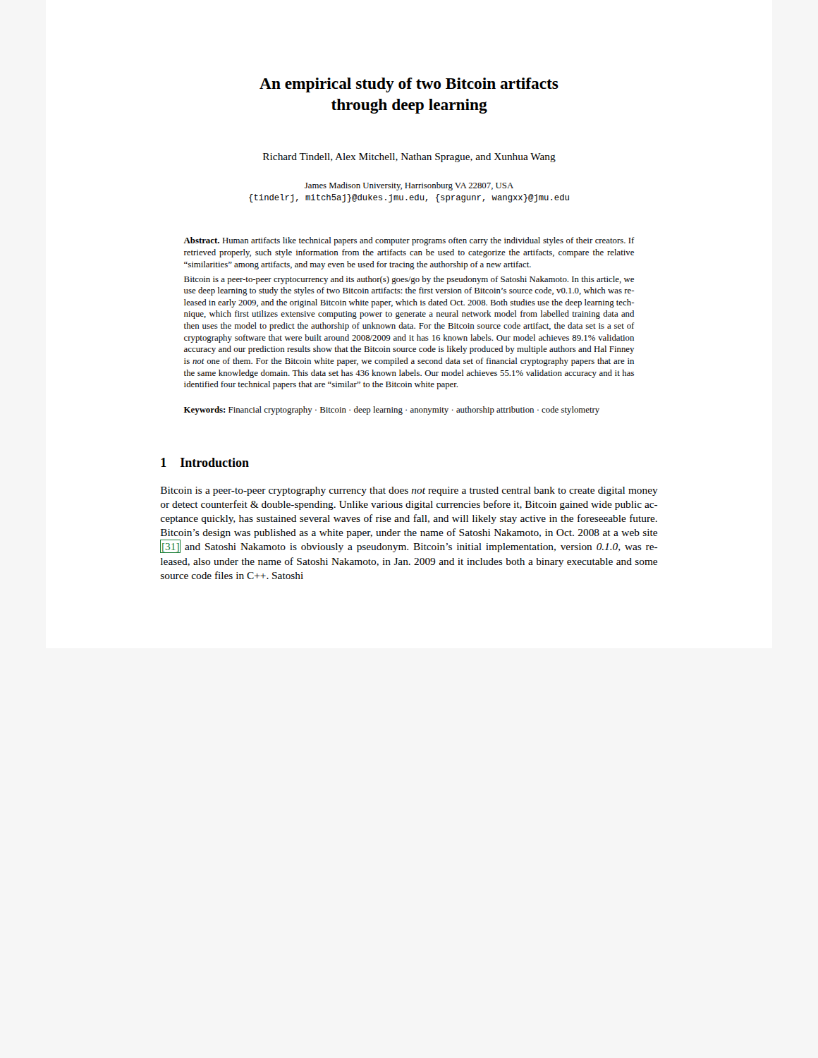An empirical study of two Bitcoin artifacts
through deep learning
Richard Tindell, Alex Mitchell, Nathan Sprague, and Xunhua Wang
James Madison University, Harrisonburg VA 22807, USA
{tindelrj, mitch5aj}@dukes.jmu.edu, {spragunr, wangxx}@jmu.edu
Abstract. Human artifacts like technical papers and computer programs often carry the individual styles of their creators. If retrieved properly, such style information from the artifacts can be used to categorize the artifacts, compare the relative “similarities” among artifacts, and may even be used for tracing the authorship of a new artifact.
Bitcoin is a peer-to-peer cryptocurrency and its author(s) goes/go by the pseudonym of Satoshi Nakamoto. In this article, we use deep learning to study the styles of two Bitcoin artifacts: the first version of Bitcoin’s source code, v0.1.0, which was released in early 2009, and the original Bitcoin white paper, which is dated Oct. 2008. Both studies use the deep learning technique, which first utilizes extensive computing power to generate a neural network model from labelled training data and then uses the model to predict the authorship of unknown data. For the Bitcoin source code artifact, the data set is a set of cryptography software that were built around 2008/2009 and it has 16 known labels. Our model achieves 89.1% validation accuracy and our prediction results show that the Bitcoin source code is likely produced by multiple authors and Hal Finney is not one of them. For the Bitcoin white paper, we compiled a second data set of financial cryptography papers that are in the same knowledge domain. This data set has 436 known labels. Our model achieves 55.1% validation accuracy and it has identified four technical papers that are “similar” to the Bitcoin white paper.
Keywords: Financial cryptography · Bitcoin · deep learning · anonymity · authorship attribution · code stylometry
1 Introduction
Bitcoin is a peer-to-peer cryptography currency that does not require a trusted central bank to create digital money or detect counterfeit & double-spending. Unlike various digital currencies before it, Bitcoin gained wide public acceptance quickly, has sustained several waves of rise and fall, and will likely stay active in the foreseeable future. Bitcoin’s design was published as a white paper, under the name of Satoshi Nakamoto, in Oct. 2008 at a web site [31] and Satoshi Nakamoto is obviously a pseudonym. Bitcoin’s initial implementation, version 0.1.0, was released, also under the name of Satoshi Nakamoto, in Jan. 2009 and it includes both a binary executable and some source code files in C++. Satoshi